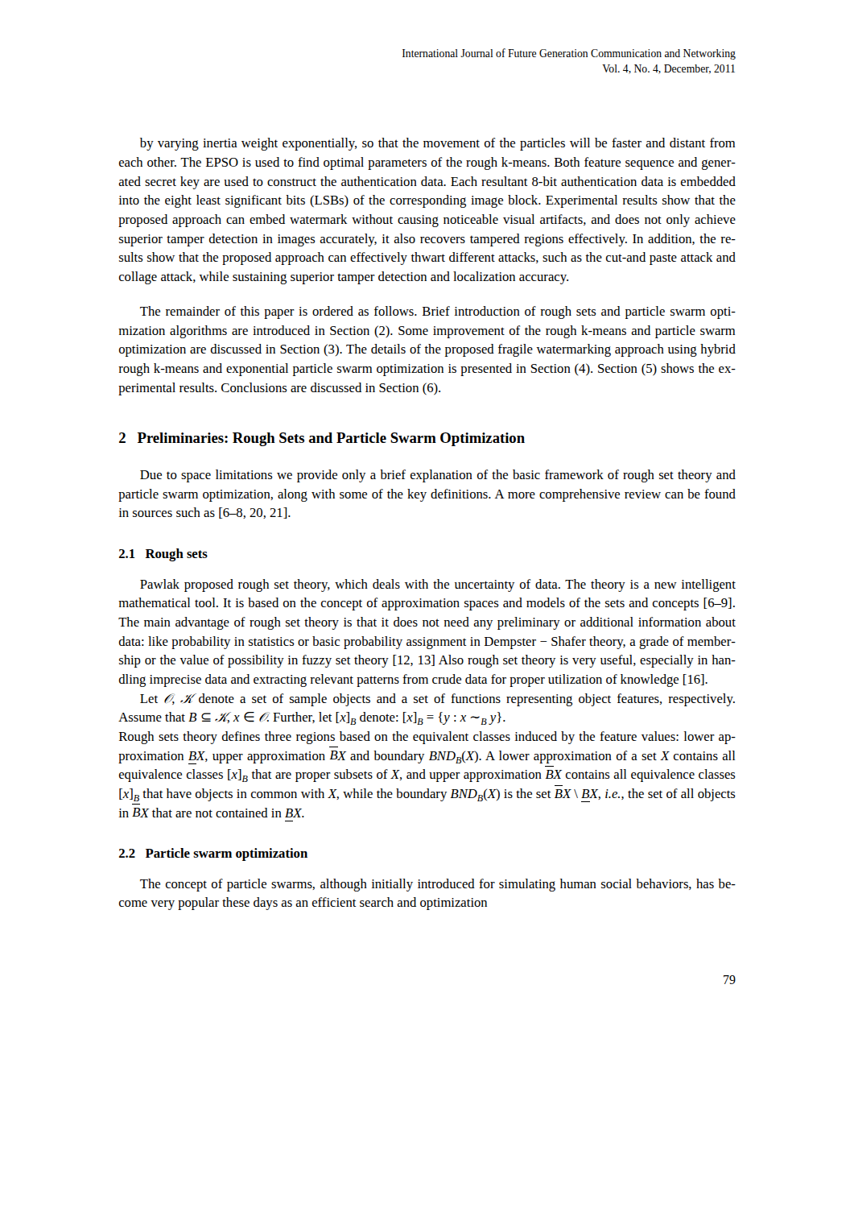International Journal of Future Generation Communication and Networking Vol. 4, No. 4, December, 2011
by varying inertia weight exponentially, so that the movement of the particles will be faster and distant from each other. The EPSO is used to find optimal parameters of the rough k-means. Both feature sequence and generated secret key are used to construct the authentication data. Each resultant 8-bit authentication data is embedded into the eight least significant bits (LSBs) of the corresponding image block. Experimental results show that the proposed approach can embed watermark without causing noticeable visual artifacts, and does not only achieve superior tamper detection in images accurately, it also recovers tampered regions effectively. In addition, the results show that the proposed approach can effectively thwart different attacks, such as the cut-and paste attack and collage attack, while sustaining superior tamper detection and localization accuracy.
The remainder of this paper is ordered as follows. Brief introduction of rough sets and particle swarm optimization algorithms are introduced in Section (2). Some improvement of the rough k-means and particle swarm optimization are discussed in Section (3). The details of the proposed fragile watermarking approach using hybrid rough k-means and exponential particle swarm optimization is presented in Section (4). Section (5) shows the experimental results. Conclusions are discussed in Section (6).
2 Preliminaries: Rough Sets and Particle Swarm Optimization
Due to space limitations we provide only a brief explanation of the basic framework of rough set theory and particle swarm optimization, along with some of the key definitions. A more comprehensive review can be found in sources such as [6–8, 20, 21].
2.1 Rough sets
Pawlak proposed rough set theory, which deals with the uncertainty of data. The theory is a new intelligent mathematical tool. It is based on the concept of approximation spaces and models of the sets and concepts [6–9]. The main advantage of rough set theory is that it does not need any preliminary or additional information about data: like probability in statistics or basic probability assignment in Dempster − Shafer theory, a grade of membership or the value of possibility in fuzzy set theory [12, 13] Also rough set theory is very useful, especially in handling imprecise data and extracting relevant patterns from crude data for proper utilization of knowledge [16].
Let 𝒪, 𝒦 denote a set of sample objects and a set of functions representing object features, respectively. Assume that B ⊆ 𝒦, x ∈ 𝒪. Further, let [x]B denote: [x]B = {y : x ∼B y}.
Rough sets theory defines three regions based on the equivalent classes induced by the feature values: lower approximation BX, upper approximation BX and boundary BNDB(X). A lower approximation of a set X contains all equivalence classes [x]B that are proper subsets of X, and upper approximation BX contains all equivalence classes [x]B that have objects in common with X, while the boundary BNDB(X) is the set BX \ BX, i.e., the set of all objects in BX that are not contained in BX.
2.2 Particle swarm optimization
The concept of particle swarms, although initially introduced for simulating human social behaviors, has become very popular these days as an efficient search and optimization
79